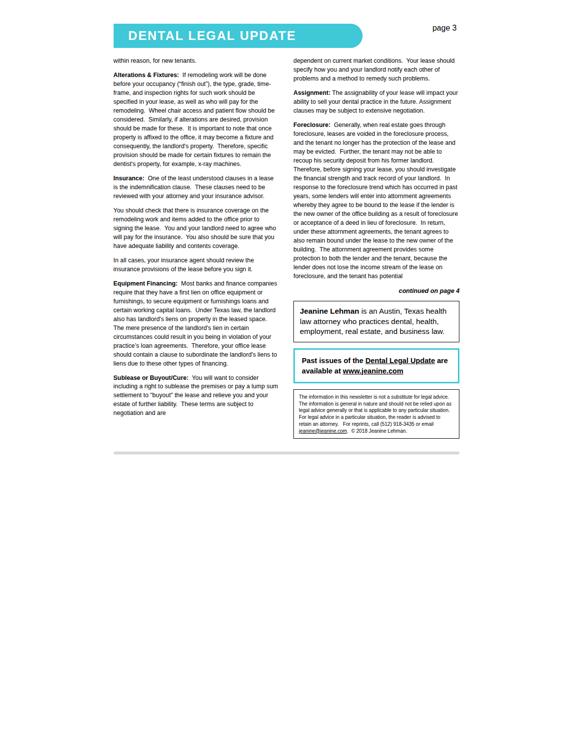DENTAL LEGAL UPDATE
page 3
within reason, for new tenants.
Alterations & Fixtures: If remodeling work will be done before your occupancy (“finish out”), the type, grade, time-frame, and inspection rights for such work should be specified in your lease, as well as who will pay for the remodeling. Wheel chair access and patient flow should be considered. Similarly, if alterations are desired, provision should be made for these. It is important to note that once property is affixed to the office, it may become a fixture and consequently, the landlord's property. Therefore, specific provision should be made for certain fixtures to remain the dentist's property, for example, x-ray machines.
Insurance: One of the least understood clauses in a lease is the indemnification clause. These clauses need to be reviewed with your attorney and your insurance advisor.
You should check that there is insurance coverage on the remodeling work and items added to the office prior to signing the lease. You and your landlord need to agree who will pay for the insurance. You also should be sure that you have adequate liability and contents coverage.
In all cases, your insurance agent should review the insurance provisions of the lease before you sign it.
Equipment Financing: Most banks and finance companies require that they have a first lien on office equipment or furnishings, to secure equipment or furnishings loans and certain working capital loans. Under Texas law, the landlord also has landlord's liens on property in the leased space. The mere presence of the landlord's lien in certain circumstances could result in you being in violation of your practice’s loan agreements. Therefore, your office lease should contain a clause to subordinate the landlord's liens to liens due to these other types of financing.
Sublease or Buyout/Cure: You will want to consider including a right to sublease the premises or pay a lump sum settlement to "buyout" the lease and relieve you and your estate of further liability. These terms are subject to negotiation and are
dependent on current market conditions. Your lease should specify how you and your landlord notify each other of problems and a method to remedy such problems.
Assignment: The assignability of your lease will impact your ability to sell your dental practice in the future. Assignment clauses may be subject to extensive negotiation.
Foreclosure: Generally, when real estate goes through foreclosure, leases are voided in the foreclosure process, and the tenant no longer has the protection of the lease and may be evicted. Further, the tenant may not be able to recoup his security deposit from his former landlord. Therefore, before signing your lease, you should investigate the financial strength and track record of your landlord. In response to the foreclosure trend which has occurred in past years, some lenders will enter into attornment agreements whereby they agree to be bound to the lease if the lender is the new owner of the office building as a result of foreclosure or acceptance of a deed in lieu of foreclosure. In return, under these attornment agreements, the tenant agrees to also remain bound under the lease to the new owner of the building. The attornment agreement provides some protection to both the lender and the tenant, because the lender does not lose the income stream of the lease on foreclosure, and the tenant has potential
continued on page 4
Jeanine Lehman is an Austin, Texas health law attorney who practices dental, health, employment, real estate, and business law.
Past issues of the Dental Legal Update are available at www.jeanine.com
The information in this newsletter is not a substitute for legal advice. The information is general in nature and should not be relied upon as legal advice generally or that is applicable to any particular situation. For legal advice in a particular situation, the reader is advised to retain an attorney. For reprints, call (512) 918-3435 or email jeanine@jeanine.com. © 2018 Jeanine Lehman.